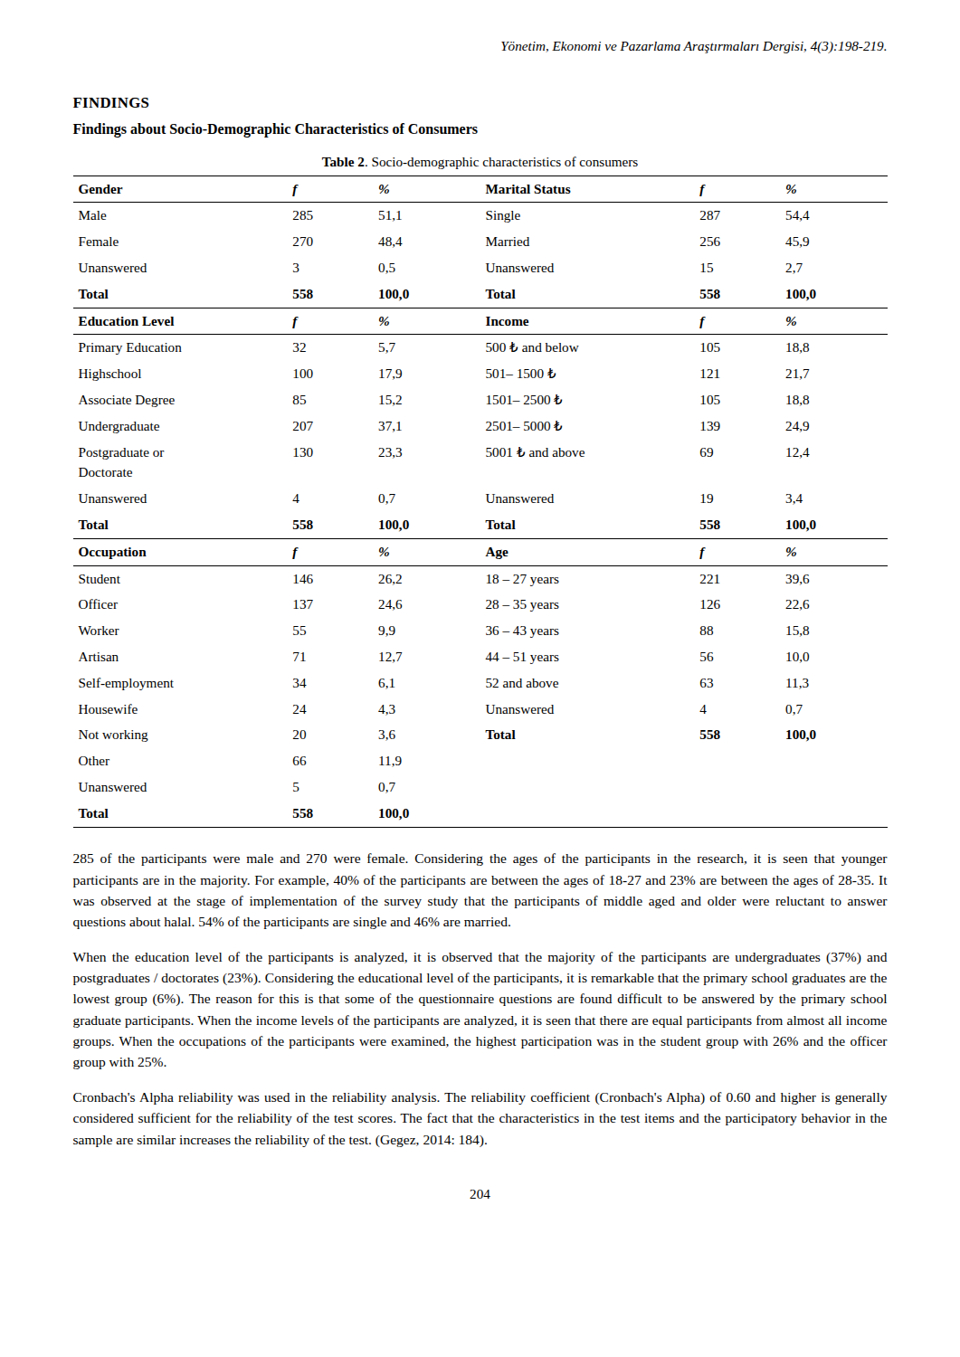Yönetim, Ekonomi ve Pazarlama Araştırmaları Dergisi, 4(3):198-219.
FINDINGS
Findings about Socio-Demographic Characteristics of Consumers
Table 2. Socio-demographic characteristics of consumers
| Gender | f | % | Marital Status | f | % |
| --- | --- | --- | --- | --- | --- |
| Male | 285 | 51,1 | Single | 287 | 54,4 |
| Female | 270 | 48,4 | Married | 256 | 45,9 |
| Unanswered | 3 | 0,5 | Unanswered | 15 | 2,7 |
| Total | 558 | 100,0 | Total | 558 | 100,0 |
| Education Level | f | % | Income | f | % |
| Primary Education | 32 | 5,7 | 500 ₺ and below | 105 | 18,8 |
| Highschool | 100 | 17,9 | 501– 1500 ₺ | 121 | 21,7 |
| Associate Degree | 85 | 15,2 | 1501– 2500 ₺ | 105 | 18,8 |
| Undergraduate | 207 | 37,1 | 2501– 5000 ₺ | 139 | 24,9 |
| Postgraduate or Doctorate | 130 | 23,3 | 5001 ₺ and above | 69 | 12,4 |
| Unanswered | 4 | 0,7 | Unanswered | 19 | 3,4 |
| Total | 558 | 100,0 | Total | 558 | 100,0 |
| Occupation | f | % | Age | f | % |
| Student | 146 | 26,2 | 18 – 27 years | 221 | 39,6 |
| Officer | 137 | 24,6 | 28 – 35 years | 126 | 22,6 |
| Worker | 55 | 9,9 | 36 – 43 years | 88 | 15,8 |
| Artisan | 71 | 12,7 | 44 – 51 years | 56 | 10,0 |
| Self-employment | 34 | 6,1 | 52 and above | 63 | 11,3 |
| Housewife | 24 | 4,3 | Unanswered | 4 | 0,7 |
| Not working | 20 | 3,6 | Total | 558 | 100,0 |
| Other | 66 | 11,9 | | | |
| Unanswered | 5 | 0,7 | | | |
| Total | 558 | 100,0 | | | |
285 of the participants were male and 270 were female. Considering the ages of the participants in the research, it is seen that younger participants are in the majority. For example, 40% of the participants are between the ages of 18-27 and 23% are between the ages of 28-35. It was observed at the stage of implementation of the survey study that the participants of middle aged and older were reluctant to answer questions about halal. 54% of the participants are single and 46% are married.
When the education level of the participants is analyzed, it is observed that the majority of the participants are undergraduates (37%) and postgraduates / doctorates (23%). Considering the educational level of the participants, it is remarkable that the primary school graduates are the lowest group (6%). The reason for this is that some of the questionnaire questions are found difficult to be answered by the primary school graduate participants. When the income levels of the participants are analyzed, it is seen that there are equal participants from almost all income groups. When the occupations of the participants were examined, the highest participation was in the student group with 26% and the officer group with 25%.
Cronbach's Alpha reliability was used in the reliability analysis. The reliability coefficient (Cronbach's Alpha) of 0.60 and higher is generally considered sufficient for the reliability of the test scores. The fact that the characteristics in the test items and the participatory behavior in the sample are similar increases the reliability of the test. (Gegez, 2014: 184).
204